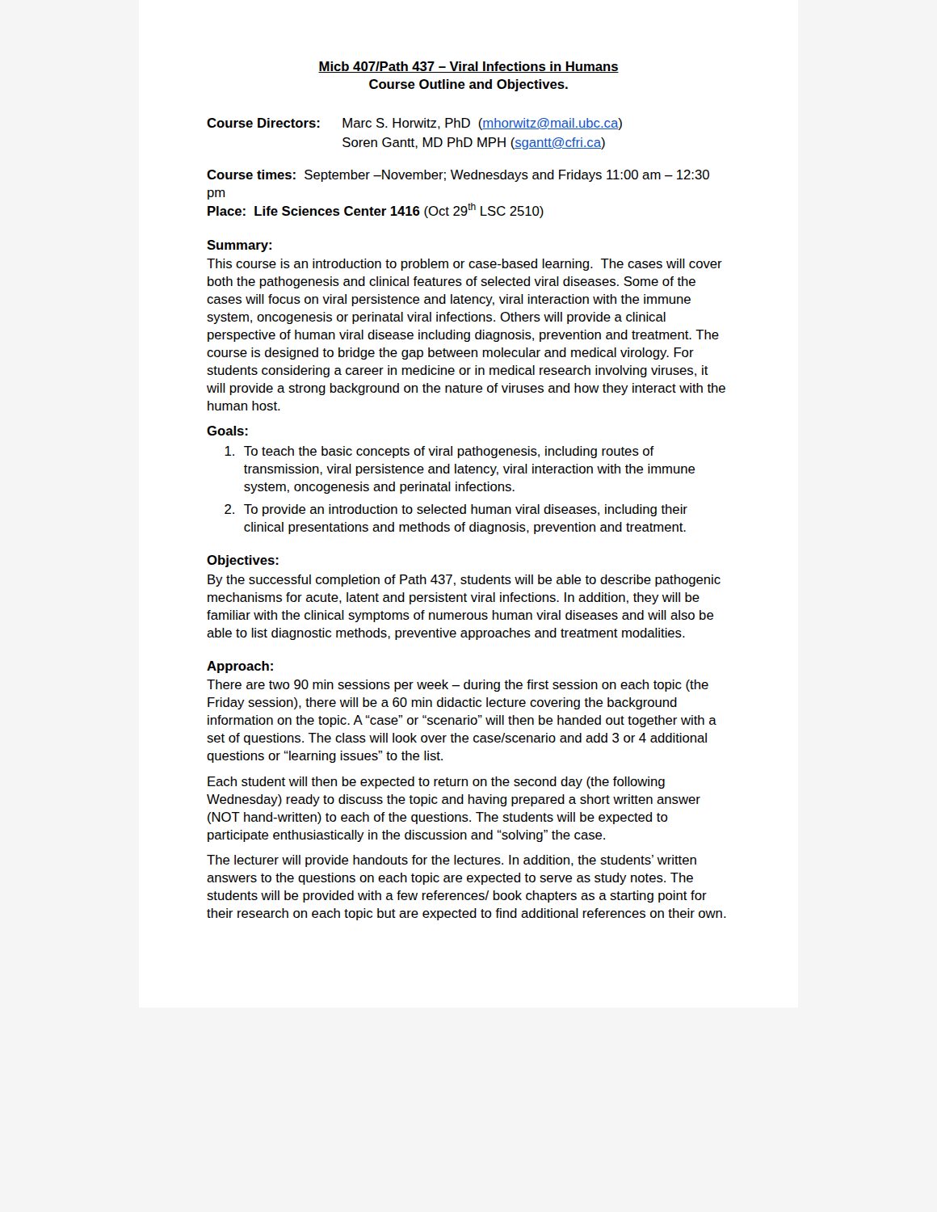Micb 407/Path 437 – Viral Infections in Humans
Course Outline and Objectives.
Course Directors:
Marc S. Horwitz, PhD (mhorwitz@mail.ubc.ca)
Soren Gantt, MD PhD MPH (sgantt@cfri.ca)
Course times: September –November; Wednesdays and Fridays 11:00 am – 12:30 pm
Place: Life Sciences Center 1416 (Oct 29th LSC 2510)
Summary:
This course is an introduction to problem or case-based learning. The cases will cover both the pathogenesis and clinical features of selected viral diseases. Some of the cases will focus on viral persistence and latency, viral interaction with the immune system, oncogenesis or perinatal viral infections. Others will provide a clinical perspective of human viral disease including diagnosis, prevention and treatment. The course is designed to bridge the gap between molecular and medical virology. For students considering a career in medicine or in medical research involving viruses, it will provide a strong background on the nature of viruses and how they interact with the human host.
Goals:
To teach the basic concepts of viral pathogenesis, including routes of transmission, viral persistence and latency, viral interaction with the immune system, oncogenesis and perinatal infections.
To provide an introduction to selected human viral diseases, including their clinical presentations and methods of diagnosis, prevention and treatment.
Objectives:
By the successful completion of Path 437, students will be able to describe pathogenic mechanisms for acute, latent and persistent viral infections. In addition, they will be familiar with the clinical symptoms of numerous human viral diseases and will also be able to list diagnostic methods, preventive approaches and treatment modalities.
Approach:
There are two 90 min sessions per week – during the first session on each topic (the Friday session), there will be a 60 min didactic lecture covering the background information on the topic. A “case” or “scenario” will then be handed out together with a set of questions. The class will look over the case/scenario and add 3 or 4 additional questions or “learning issues” to the list.
Each student will then be expected to return on the second day (the following Wednesday) ready to discuss the topic and having prepared a short written answer (NOT hand-written) to each of the questions. The students will be expected to participate enthusiastically in the discussion and “solving” the case.
The lecturer will provide handouts for the lectures. In addition, the students’ written answers to the questions on each topic are expected to serve as study notes. The students will be provided with a few references/ book chapters as a starting point for their research on each topic but are expected to find additional references on their own.